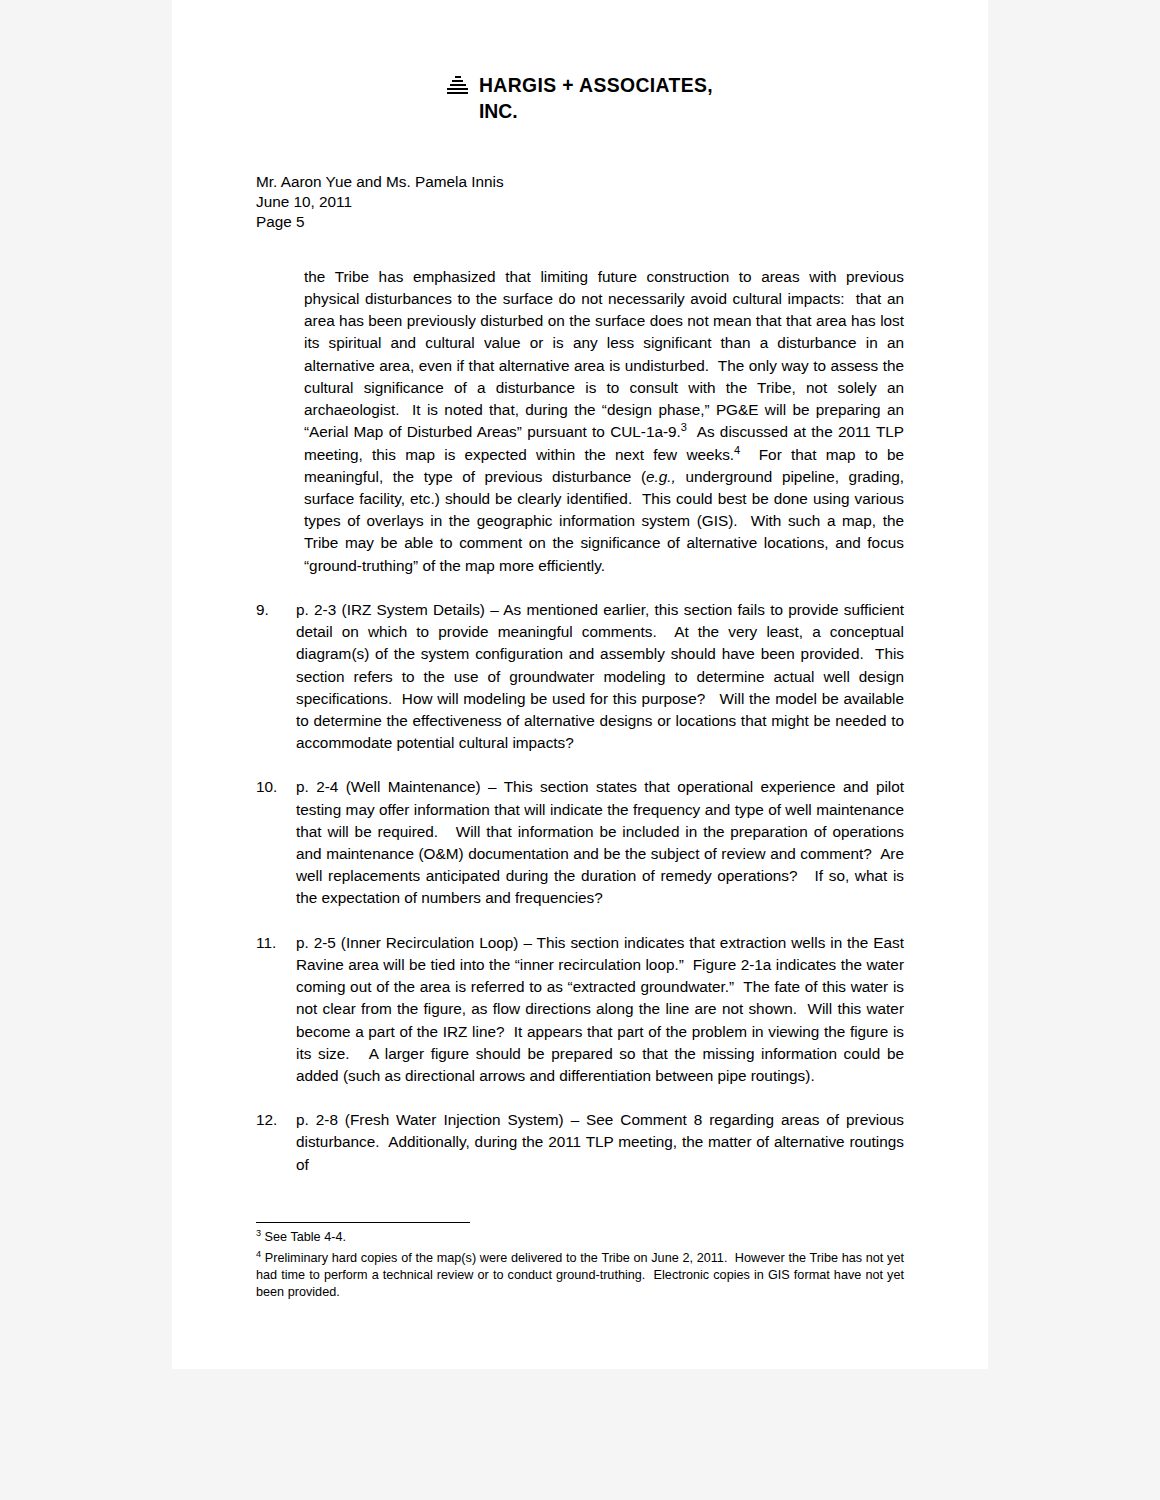HARGIS + ASSOCIATES, INC.
Mr. Aaron Yue and Ms. Pamela Innis
June 10, 2011
Page 5
the Tribe has emphasized that limiting future construction to areas with previous physical disturbances to the surface do not necessarily avoid cultural impacts: that an area has been previously disturbed on the surface does not mean that that area has lost its spiritual and cultural value or is any less significant than a disturbance in an alternative area, even if that alternative area is undisturbed. The only way to assess the cultural significance of a disturbance is to consult with the Tribe, not solely an archaeologist. It is noted that, during the “design phase,” PG&E will be preparing an “Aerial Map of Disturbed Areas” pursuant to CUL-1a-9.3 As discussed at the 2011 TLP meeting, this map is expected within the next few weeks.4 For that map to be meaningful, the type of previous disturbance (e.g., underground pipeline, grading, surface facility, etc.) should be clearly identified. This could best be done using various types of overlays in the geographic information system (GIS). With such a map, the Tribe may be able to comment on the significance of alternative locations, and focus “ground-truthing” of the map more efficiently.
9. p. 2-3 (IRZ System Details) – As mentioned earlier, this section fails to provide sufficient detail on which to provide meaningful comments. At the very least, a conceptual diagram(s) of the system configuration and assembly should have been provided. This section refers to the use of groundwater modeling to determine actual well design specifications. How will modeling be used for this purpose? Will the model be available to determine the effectiveness of alternative designs or locations that might be needed to accommodate potential cultural impacts?
10. p. 2-4 (Well Maintenance) – This section states that operational experience and pilot testing may offer information that will indicate the frequency and type of well maintenance that will be required. Will that information be included in the preparation of operations and maintenance (O&M) documentation and be the subject of review and comment? Are well replacements anticipated during the duration of remedy operations? If so, what is the expectation of numbers and frequencies?
11. p. 2-5 (Inner Recirculation Loop) – This section indicates that extraction wells in the East Ravine area will be tied into the “inner recirculation loop.” Figure 2-1a indicates the water coming out of the area is referred to as “extracted groundwater.” The fate of this water is not clear from the figure, as flow directions along the line are not shown. Will this water become a part of the IRZ line? It appears that part of the problem in viewing the figure is its size. A larger figure should be prepared so that the missing information could be added (such as directional arrows and differentiation between pipe routings).
12. p. 2-8 (Fresh Water Injection System) – See Comment 8 regarding areas of previous disturbance. Additionally, during the 2011 TLP meeting, the matter of alternative routings of
3 See Table 4-4.
4 Preliminary hard copies of the map(s) were delivered to the Tribe on June 2, 2011. However the Tribe has not yet had time to perform a technical review or to conduct ground-truthing. Electronic copies in GIS format have not yet been provided.